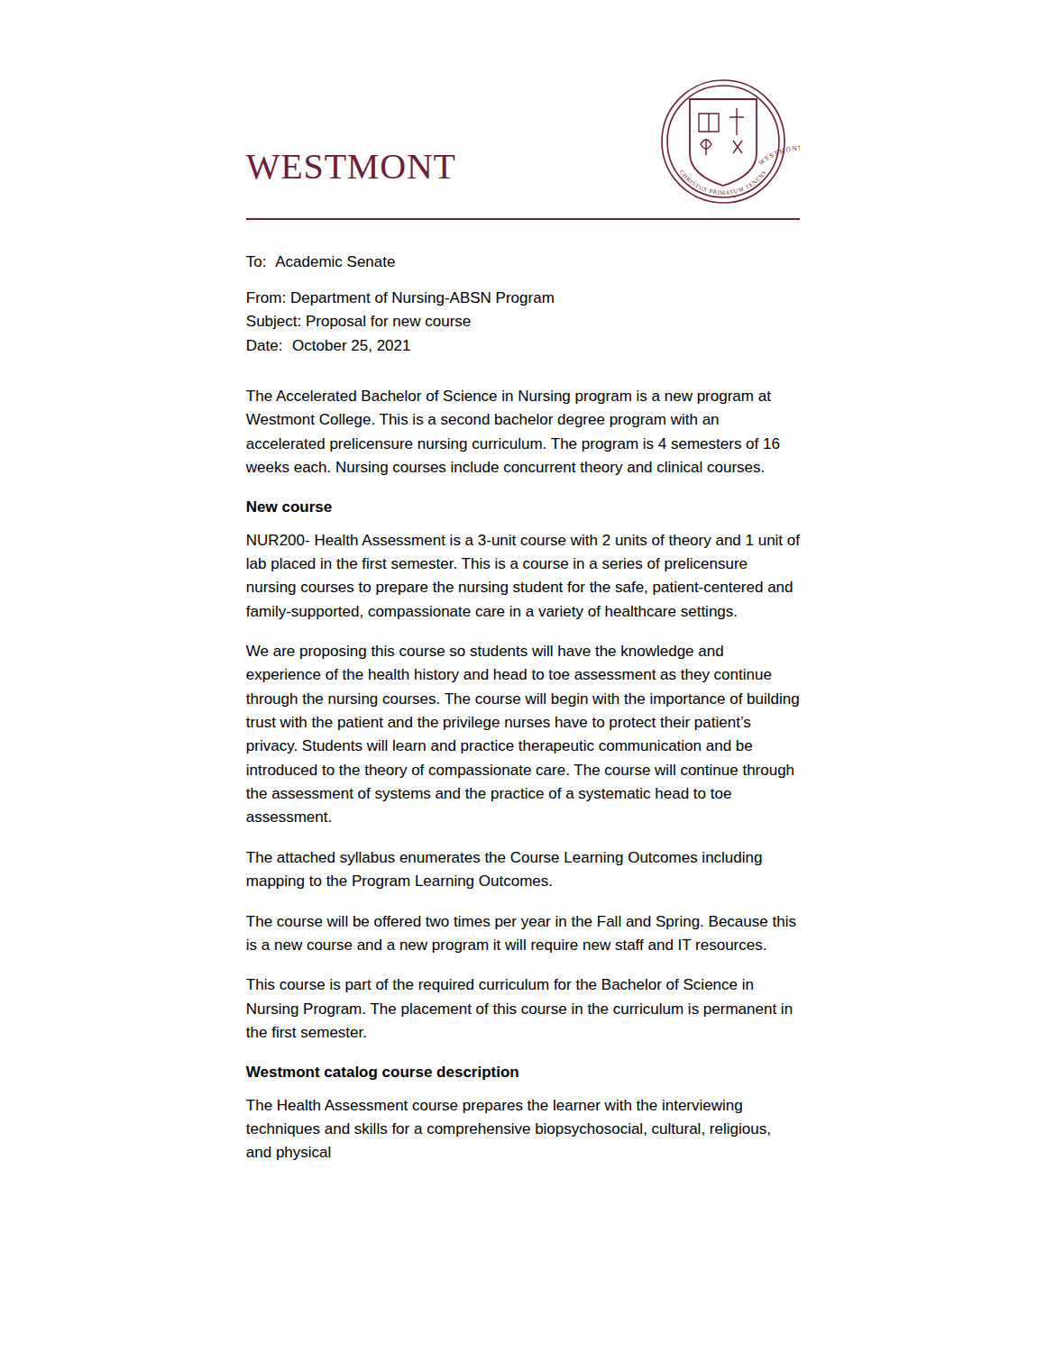WESTMONT COLLEGE CHRISTUS PRIMATUM TENENS
WESTMONT
To: Academic Senate
From: Department of Nursing-ABSN Program
Subject: Proposal for new course
Date: October 25, 2021
The Accelerated Bachelor of Science in Nursing program is a new program at Westmont College. This is a second bachelor degree program with an accelerated prelicensure nursing curriculum. The program is 4 semesters of 16 weeks each. Nursing courses include concurrent theory and clinical courses.
New course
NUR200- Health Assessment is a 3-unit course with 2 units of theory and 1 unit of lab placed in the first semester. This is a course in a series of prelicensure nursing courses to prepare the nursing student for the safe, patient-centered and family-supported, compassionate care in a variety of healthcare settings.
We are proposing this course so students will have the knowledge and experience of the health history and head to toe assessment as they continue through the nursing courses. The course will begin with the importance of building trust with the patient and the privilege nurses have to protect their patient’s privacy. Students will learn and practice therapeutic communication and be introduced to the theory of compassionate care. The course will continue through the assessment of systems and the practice of a systematic head to toe assessment.
The attached syllabus enumerates the Course Learning Outcomes including mapping to the Program Learning Outcomes.
The course will be offered two times per year in the Fall and Spring. Because this is a new course and a new program it will require new staff and IT resources.
This course is part of the required curriculum for the Bachelor of Science in Nursing Program. The placement of this course in the curriculum is permanent in the first semester.
Westmont catalog course description
The Health Assessment course prepares the learner with the interviewing techniques and skills for a comprehensive biopsychosocial, cultural, religious, and physical